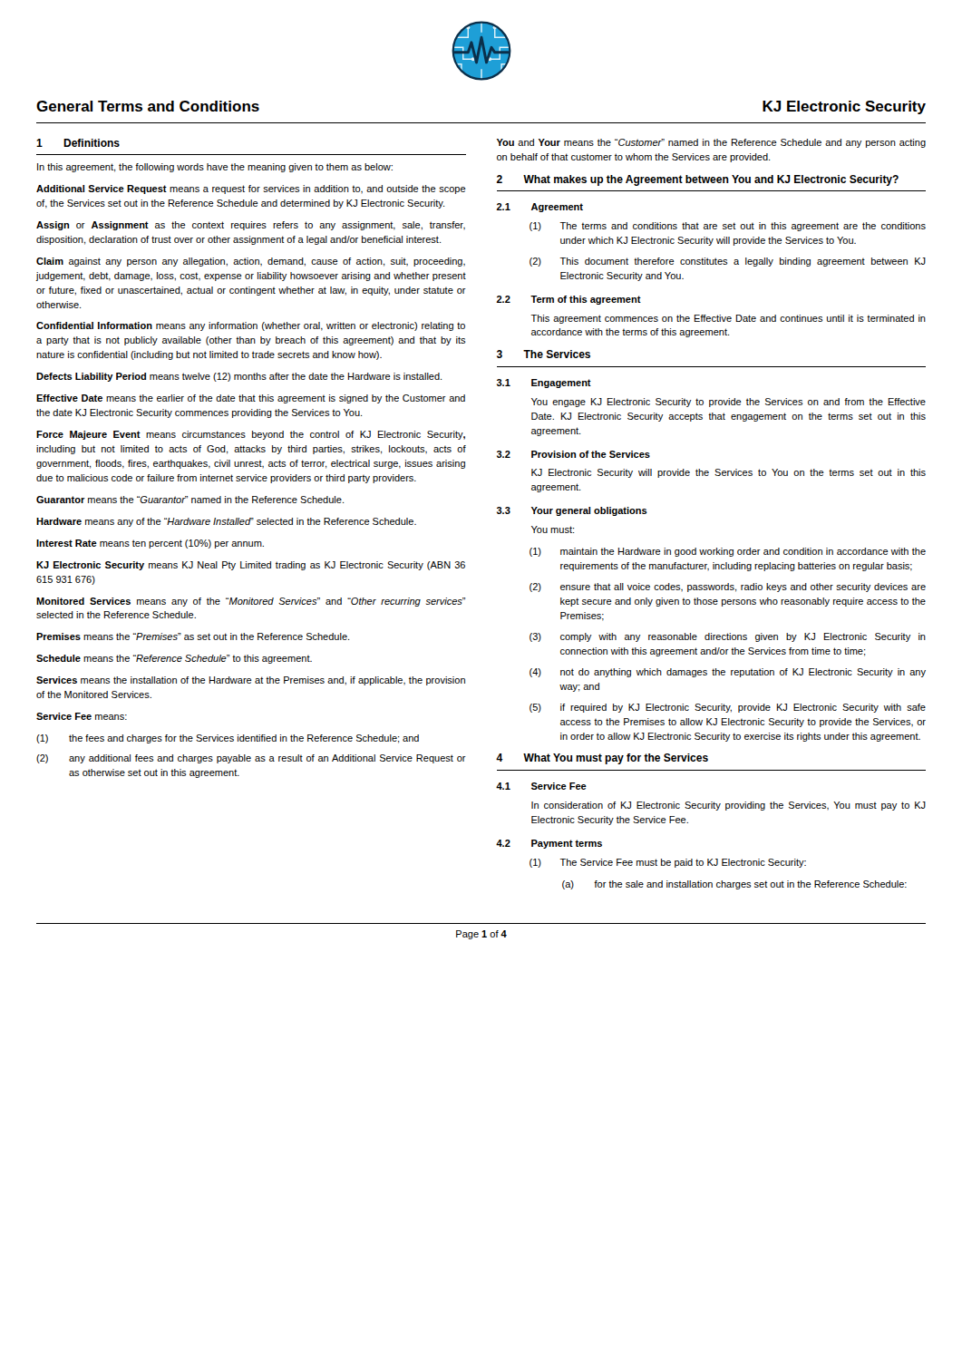General Terms and Conditions
KJ Electronic Security
1 Definitions
In this agreement, the following words have the meaning given to them as below:
Additional Service Request means a request for services in addition to, and outside the scope of, the Services set out in the Reference Schedule and determined by KJ Electronic Security.
Assign or Assignment as the context requires refers to any assignment, sale, transfer, disposition, declaration of trust over or other assignment of a legal and/or beneficial interest.
Claim against any person any allegation, action, demand, cause of action, suit, proceeding, judgement, debt, damage, loss, cost, expense or liability howsoever arising and whether present or future, fixed or unascertained, actual or contingent whether at law, in equity, under statute or otherwise.
Confidential Information means any information (whether oral, written or electronic) relating to a party that is not publicly available (other than by breach of this agreement) and that by its nature is confidential (including but not limited to trade secrets and know how).
Defects Liability Period means twelve (12) months after the date the Hardware is installed.
Effective Date means the earlier of the date that this agreement is signed by the Customer and the date KJ Electronic Security commences providing the Services to You.
Force Majeure Event means circumstances beyond the control of KJ Electronic Security, including but not limited to acts of God, attacks by third parties, strikes, lockouts, acts of government, floods, fires, earthquakes, civil unrest, acts of terror, electrical surge, issues arising due to malicious code or failure from internet service providers or third party providers.
Guarantor means the “Guarantor” named in the Reference Schedule.
Hardware means any of the “Hardware Installed” selected in the Reference Schedule.
Interest Rate means ten percent (10%) per annum.
KJ Electronic Security means KJ Neal Pty Limited trading as KJ Electronic Security (ABN 36 615 931 676)
Monitored Services means any of the “Monitored Services” and “Other recurring services” selected in the Reference Schedule.
Premises means the “Premises” as set out in the Reference Schedule.
Schedule means the “Reference Schedule” to this agreement.
Services means the installation of the Hardware at the Premises and, if applicable, the provision of the Monitored Services.
Service Fee means:
(1) the fees and charges for the Services identified in the Reference Schedule; and
(2) any additional fees and charges payable as a result of an Additional Service Request or as otherwise set out in this agreement.
You and Your means the “Customer” named in the Reference Schedule and any person acting on behalf of that customer to whom the Services are provided.
2 What makes up the Agreement between You and KJ Electronic Security?
2.1 Agreement
(1) The terms and conditions that are set out in this agreement are the conditions under which KJ Electronic Security will provide the Services to You.
(2) This document therefore constitutes a legally binding agreement between KJ Electronic Security and You.
2.2 Term of this agreement
This agreement commences on the Effective Date and continues until it is terminated in accordance with the terms of this agreement.
3 The Services
3.1 Engagement
You engage KJ Electronic Security to provide the Services on and from the Effective Date. KJ Electronic Security accepts that engagement on the terms set out in this agreement.
3.2 Provision of the Services
KJ Electronic Security will provide the Services to You on the terms set out in this agreement.
3.3 Your general obligations
You must:
(1) maintain the Hardware in good working order and condition in accordance with the requirements of the manufacturer, including replacing batteries on regular basis;
(2) ensure that all voice codes, passwords, radio keys and other security devices are kept secure and only given to those persons who reasonably require access to the Premises;
(3) comply with any reasonable directions given by KJ Electronic Security in connection with this agreement and/or the Services from time to time;
(4) not do anything which damages the reputation of KJ Electronic Security in any way; and
(5) if required by KJ Electronic Security, provide KJ Electronic Security with safe access to the Premises to allow KJ Electronic Security to provide the Services, or in order to allow KJ Electronic Security to exercise its rights under this agreement.
4 What You must pay for the Services
4.1 Service Fee
In consideration of KJ Electronic Security providing the Services, You must pay to KJ Electronic Security the Service Fee.
4.2 Payment terms
(1) The Service Fee must be paid to KJ Electronic Security:
(a) for the sale and installation charges set out in the Reference Schedule:
Page 1 of 4